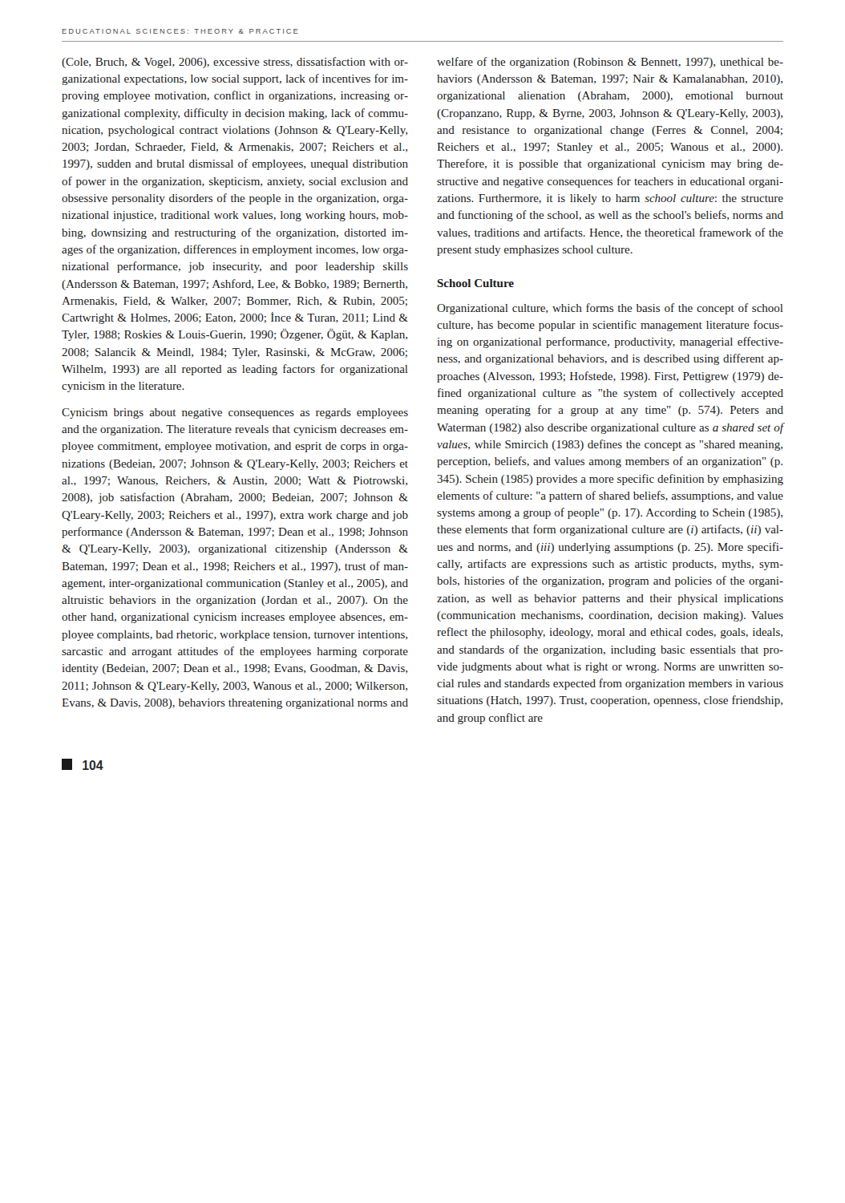Educational Sciences: Theory & Practice
(Cole, Bruch, & Vogel, 2006), excessive stress, dissatisfaction with organizational expectations, low social support, lack of incentives for improving employee motivation, conflict in organizations, increasing organizational complexity, difficulty in decision making, lack of communication, psychological contract violations (Johnson & Q'Leary-Kelly, 2003; Jordan, Schraeder, Field, & Armenakis, 2007; Reichers et al., 1997), sudden and brutal dismissal of employees, unequal distribution of power in the organization, skepticism, anxiety, social exclusion and obsessive personality disorders of the people in the organization, organizational injustice, traditional work values, long working hours, mobbing, downsizing and restructuring of the organization, distorted images of the organization, differences in employment incomes, low organizational performance, job insecurity, and poor leadership skills (Andersson & Bateman, 1997; Ashford, Lee, & Bobko, 1989; Bernerth, Armenakis, Field, & Walker, 2007; Bommer, Rich, & Rubin, 2005; Cartwright & Holmes, 2006; Eaton, 2000; İnce & Turan, 2011; Lind & Tyler, 1988; Roskies & Louis-Guerin, 1990; Özgener, Ögüt, & Kaplan, 2008; Salancik & Meindl, 1984; Tyler, Rasinski, & McGraw, 2006; Wilhelm, 1993) are all reported as leading factors for organizational cynicism in the literature.
Cynicism brings about negative consequences as regards employees and the organization. The literature reveals that cynicism decreases employee commitment, employee motivation, and esprit de corps in organizations (Bedeian, 2007; Johnson & Q'Leary-Kelly, 2003; Reichers et al., 1997; Wanous, Reichers, & Austin, 2000; Watt & Piotrowski, 2008), job satisfaction (Abraham, 2000; Bedeian, 2007; Johnson & Q'Leary-Kelly, 2003; Reichers et al., 1997), extra work charge and job performance (Andersson & Bateman, 1997; Dean et al., 1998; Johnson & Q'Leary-Kelly, 2003), organizational citizenship (Andersson & Bateman, 1997; Dean et al., 1998; Reichers et al., 1997), trust of management, inter-organizational communication (Stanley et al., 2005), and altruistic behaviors in the organization (Jordan et al., 2007). On the other hand, organizational cynicism increases employee absences, employee complaints, bad rhetoric, workplace tension, turnover intentions, sarcastic and arrogant attitudes of the employees harming corporate identity (Bedeian, 2007; Dean et al., 1998; Evans, Goodman, & Davis, 2011; Johnson & Q'Leary-Kelly, 2003, Wanous et al., 2000; Wilkerson, Evans, & Davis, 2008), behaviors threatening organizational norms and welfare of the organization (Robinson & Bennett, 1997), unethical behaviors (Andersson & Bateman, 1997; Nair & Kamalanabhan, 2010), organizational alienation (Abraham, 2000), emotional burnout (Cropanzano, Rupp, & Byrne, 2003, Johnson & Q'Leary-Kelly, 2003), and resistance to organizational change (Ferres & Connel, 2004; Reichers et al., 1997; Stanley et al., 2005; Wanous et al., 2000). Therefore, it is possible that organizational cynicism may bring destructive and negative consequences for teachers in educational organizations. Furthermore, it is likely to harm school culture: the structure and functioning of the school, as well as the school's beliefs, norms and values, traditions and artifacts. Hence, the theoretical framework of the present study emphasizes school culture.
School Culture
Organizational culture, which forms the basis of the concept of school culture, has become popular in scientific management literature focusing on organizational performance, productivity, managerial effectiveness, and organizational behaviors, and is described using different approaches (Alvesson, 1993; Hofstede, 1998). First, Pettigrew (1979) defined organizational culture as "the system of collectively accepted meaning operating for a group at any time" (p. 574). Peters and Waterman (1982) also describe organizational culture as a shared set of values, while Smircich (1983) defines the concept as "shared meaning, perception, beliefs, and values among members of an organization" (p. 345). Schein (1985) provides a more specific definition by emphasizing elements of culture: "a pattern of shared beliefs, assumptions, and value systems among a group of people" (p. 17). According to Schein (1985), these elements that form organizational culture are (i) artifacts, (ii) values and norms, and (iii) underlying assumptions (p. 25). More specifically, artifacts are expressions such as artistic products, myths, symbols, histories of the organization, program and policies of the organization, as well as behavior patterns and their physical implications (communication mechanisms, coordination, decision making). Values reflect the philosophy, ideology, moral and ethical codes, goals, ideals, and standards of the organization, including basic essentials that provide judgments about what is right or wrong. Norms are unwritten social rules and standards expected from organization members in various situations (Hatch, 1997). Trust, cooperation, openness, close friendship, and group conflict are
104